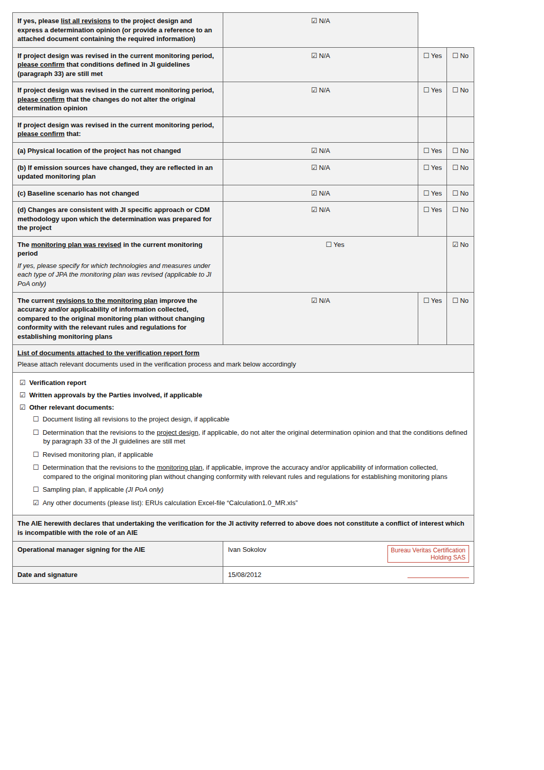| If yes, please list all revisions to the project design and express a determination opinion (or provide a reference to an attached document containing the required information) | ☑ N/A |
| If project design was revised in the current monitoring period, please confirm that conditions defined in JI guidelines (paragraph 33) are still met | ☑ N/A | ☐ Yes | ☐ No |
| If project design was revised in the current monitoring period, please confirm that the changes do not alter the original determination opinion | ☑ N/A | ☐ Yes | ☐ No |
| If project design was revised in the current monitoring period, please confirm that: | | | |
| (a) Physical location of the project has not changed | ☑ N/A | ☐ Yes | ☐ No |
| (b) If emission sources have changed, they are reflected in an updated monitoring plan | ☑ N/A | ☐ Yes | ☐ No |
| (c) Baseline scenario has not changed | ☑ N/A | ☐ Yes | ☐ No |
| (d) Changes are consistent with JI specific approach or CDM methodology upon which the determination was prepared for the project | ☑ N/A | ☐ Yes | ☐ No |
| The monitoring plan was revised in the current monitoring period If yes, please specify for which technologies and measures under each type of JPA the monitoring plan was revised (applicable to JI PoA only) | ☐ Yes | ☑ No |
| The current revisions to the monitoring plan improve the accuracy and/or applicability of information collected, compared to the original monitoring plan without changing conformity with the relevant rules and regulations for establishing monitoring plans | ☑ N/A | ☐ Yes | ☐ No |
| List of documents attached to the verification report form Please attach relevant documents used in the verification process and mark below accordingly |
| ☑ Verification report ☑ Written approvals by the Parties involved, if applicable ☑ Other relevant documents: ☐ Document listing all revisions to the project design, if applicable ☐ Determination that the revisions to the project design , if applicable, do not alter the original determination opinion and that the conditions defined by paragraph 33 of the JI guidelines are still met ☐ Revised monitoring plan, if applicable ☐ Determination that the revisions to the monitoring plan , if applicable, improve the accuracy and/or applicability of information collected, compared to the original monitoring plan without changing conformity with relevant rules and regulations for establishing monitoring plans ☐ Sampling plan, if applicable (JI PoA only) ☑ Any other documents (please list): ERUs calculation Excel-file “Calculation1.0_MR.xls” |
| The AIE herewith declares that undertaking the verification for the JI activity referred to above does not constitute a conflict of interest which is incompatible with the role of an AIE |
| Operational manager signing for the AIE | Ivan Sokolov Bureau Veritas Certification Holding SAS |
| Date and signature | 15/08/2012 |